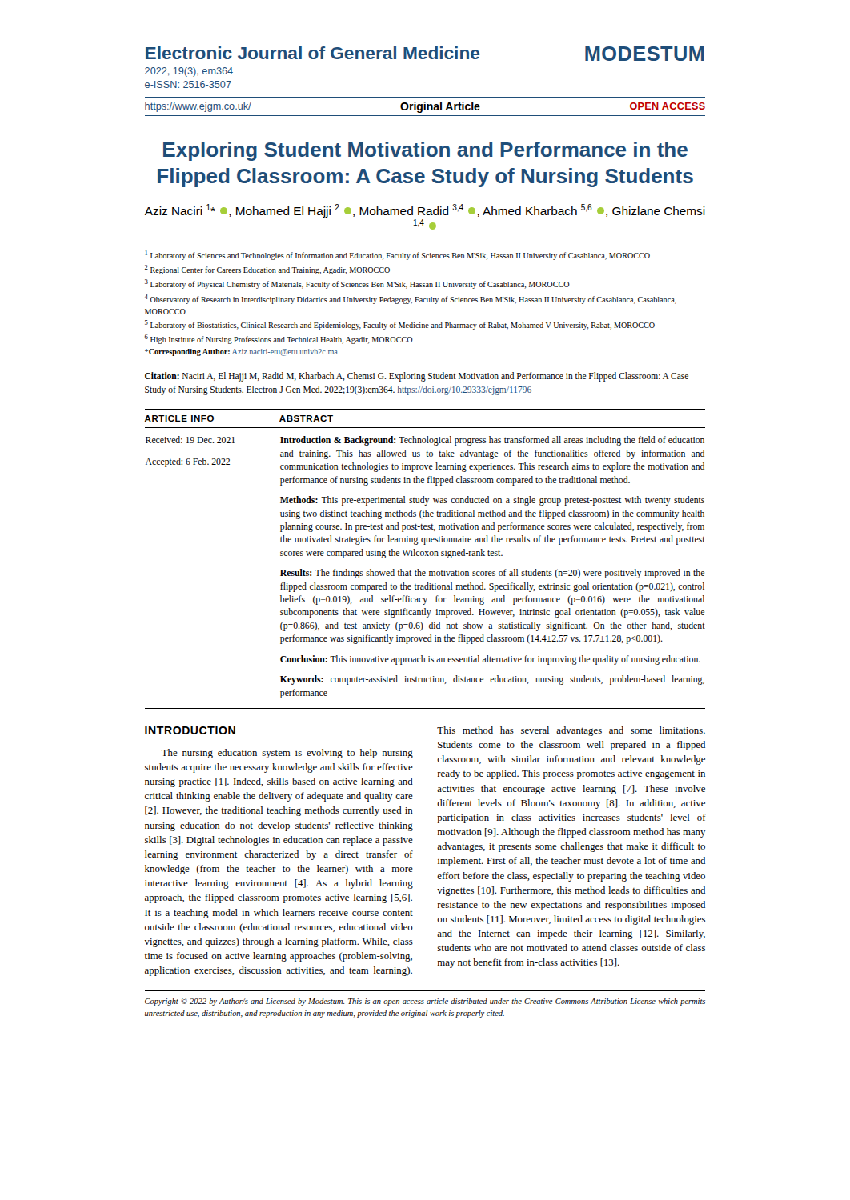Electronic Journal of General Medicine
2022, 19(3), em364
e-ISSN: 2516-3507
MODESTUM
https://www.ejgm.co.uk/
Original Article
OPEN ACCESS
Exploring Student Motivation and Performance in the Flipped Classroom: A Case Study of Nursing Students
Aziz Naciri 1* , Mohamed El Hajji 2 , Mohamed Radid 3,4 , Ahmed Kharbach 5,6 , Ghizlane Chemsi 1,4
1 Laboratory of Sciences and Technologies of Information and Education, Faculty of Sciences Ben M'Sik, Hassan II University of Casablanca, MOROCCO
2 Regional Center for Careers Education and Training, Agadir, MOROCCO
3 Laboratory of Physical Chemistry of Materials, Faculty of Sciences Ben M'Sik, Hassan II University of Casablanca, MOROCCO
4 Observatory of Research in Interdisciplinary Didactics and University Pedagogy, Faculty of Sciences Ben M'Sik, Hassan II University of Casablanca, Casablanca, MOROCCO
5 Laboratory of Biostatistics, Clinical Research and Epidemiology, Faculty of Medicine and Pharmacy of Rabat, Mohamed V University, Rabat, MOROCCO
6 High Institute of Nursing Professions and Technical Health, Agadir, MOROCCO
*Corresponding Author: Aziz.naciri-etu@etu.univh2c.ma
Citation: Naciri A, El Hajji M, Radid M, Kharbach A, Chemsi G. Exploring Student Motivation and Performance in the Flipped Classroom: A Case Study of Nursing Students. Electron J Gen Med. 2022;19(3):em364. https://doi.org/10.29333/ejgm/11796
| ARTICLE INFO | ABSTRACT |
| --- | --- |
| Received: 19 Dec. 2021 Accepted: 6 Feb. 2022 | Introduction & Background: Technological progress has transformed all areas including the field of education and training. This has allowed us to take advantage of the functionalities offered by information and communication technologies to improve learning experiences. This research aims to explore the motivation and performance of nursing students in the flipped classroom compared to the traditional method. Methods: This pre-experimental study was conducted on a single group pretest-posttest with twenty students using two distinct teaching methods (the traditional method and the flipped classroom) in the community health planning course. In pre-test and post-test, motivation and performance scores were calculated, respectively, from the motivated strategies for learning questionnaire and the results of the performance tests. Pretest and posttest scores were compared using the Wilcoxon signed-rank test. Results: The findings showed that the motivation scores of all students (n=20) were positively improved in the flipped classroom compared to the traditional method. Specifically, extrinsic goal orientation (p=0.021), control beliefs (p=0.019), and self-efficacy for learning and performance (p=0.016) were the motivational subcomponents that were significantly improved. However, intrinsic goal orientation (p=0.055), task value (p=0.866), and test anxiety (p=0.6) did not show a statistically significant. On the other hand, student performance was significantly improved in the flipped classroom (14.4±2.57 vs. 17.7±1.28, p<0.001). Conclusion: This innovative approach is an essential alternative for improving the quality of nursing education. Keywords: computer-assisted instruction, distance education, nursing students, problem-based learning, performance |
INTRODUCTION
The nursing education system is evolving to help nursing students acquire the necessary knowledge and skills for effective nursing practice [1]. Indeed, skills based on active learning and critical thinking enable the delivery of adequate and quality care [2]. However, the traditional teaching methods currently used in nursing education do not develop students' reflective thinking skills [3]. Digital technologies in education can replace a passive learning environment characterized by a direct transfer of knowledge (from the teacher to the learner) with a more interactive learning environment [4]. As a hybrid learning approach, the flipped classroom promotes active learning [5,6]. It is a teaching model in which learners receive course content outside the classroom (educational resources, educational video vignettes, and quizzes) through a learning platform. While, class time is focused on active learning approaches (problem-solving, application exercises, discussion activities, and team learning). This method has several advantages and some limitations. Students come to the classroom well prepared in a flipped classroom, with similar information and relevant knowledge ready to be applied. This process promotes active engagement in activities that encourage active learning [7]. These involve different levels of Bloom's taxonomy [8]. In addition, active participation in class activities increases students' level of motivation [9]. Although the flipped classroom method has many advantages, it presents some challenges that make it difficult to implement. First of all, the teacher must devote a lot of time and effort before the class, especially to preparing the teaching video vignettes [10]. Furthermore, this method leads to difficulties and resistance to the new expectations and responsibilities imposed on students [11]. Moreover, limited access to digital technologies and the Internet can impede their learning [12]. Similarly, students who are not motivated to attend classes outside of class may not benefit from in-class activities [13].
Copyright © 2022 by Author/s and Licensed by Modestum. This is an open access article distributed under the Creative Commons Attribution License which permits unrestricted use, distribution, and reproduction in any medium, provided the original work is properly cited.